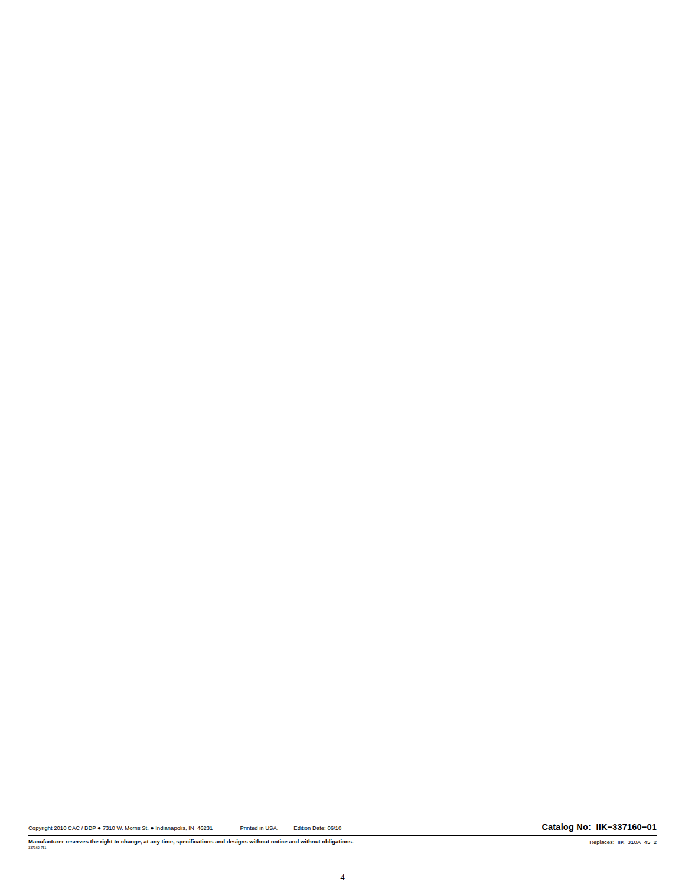Copyright 2010 CAC / BDP ● 7310 W. Morris St. ● Indianapolis, IN 46231 Printed in USA. Edition Date: 06/10
Catalog No: IIK−337160−01
Manufacturer reserves the right to change, at any time, specifications and designs without notice and without obligations.
337160-751
Replaces: IIK−310A−45−2
4